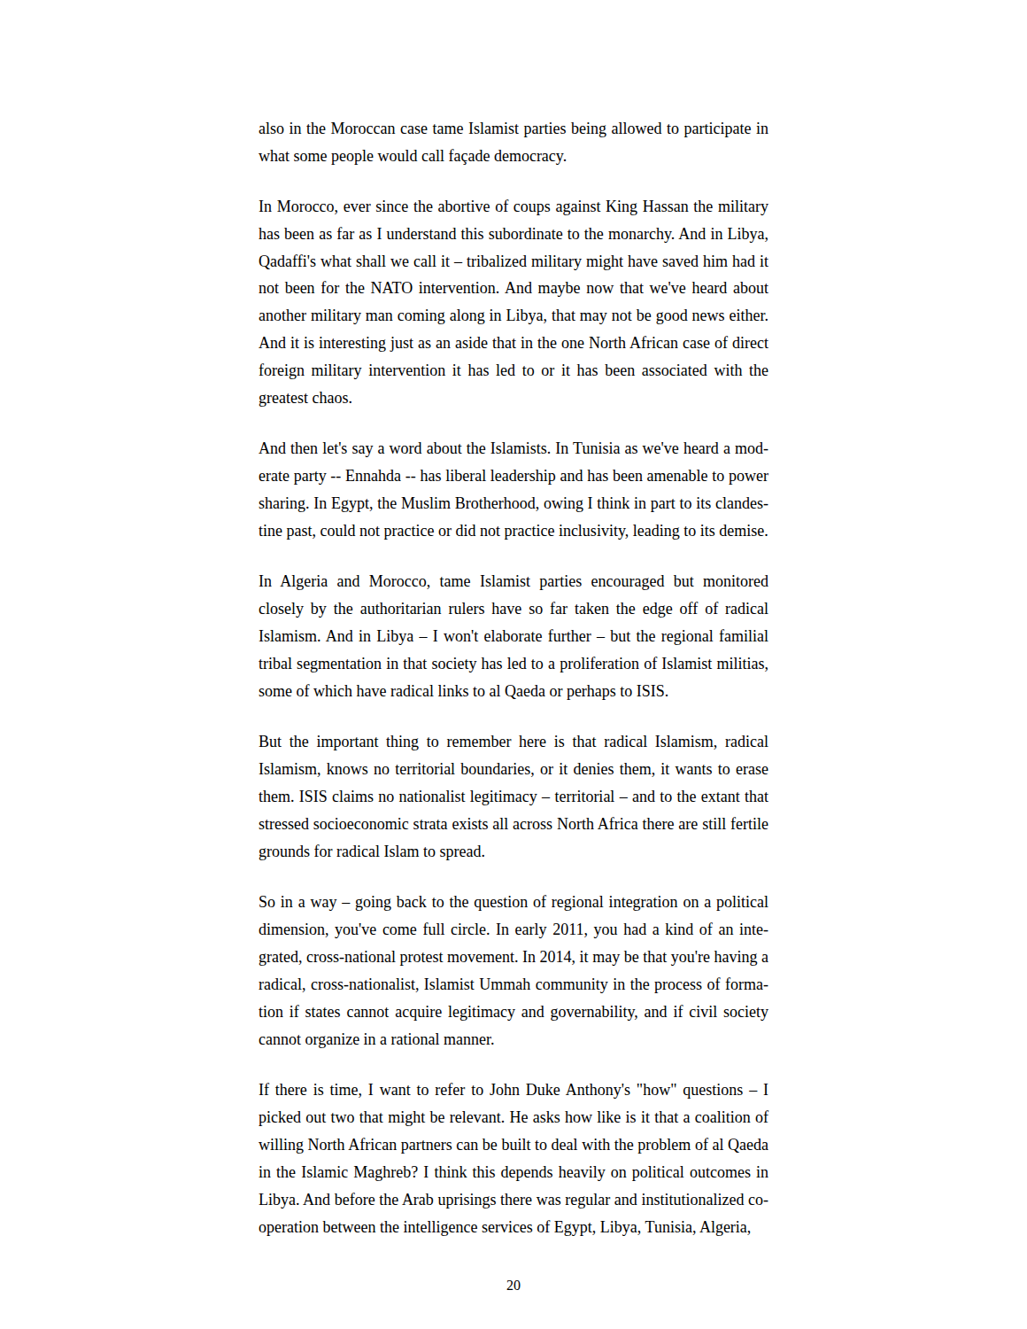also in the Moroccan case tame Islamist parties being allowed to participate in what some people would call façade democracy.
In Morocco, ever since the abortive of coups against King Hassan the military has been as far as I understand this subordinate to the monarchy. And in Libya, Qadaffi's what shall we call it – tribalized military might have saved him had it not been for the NATO intervention. And maybe now that we've heard about another military man coming along in Libya, that may not be good news either. And it is interesting just as an aside that in the one North African case of direct foreign military intervention it has led to or it has been associated with the greatest chaos.
And then let's say a word about the Islamists. In Tunisia as we've heard a moderate party -- Ennahda -- has liberal leadership and has been amenable to power sharing. In Egypt, the Muslim Brotherhood, owing I think in part to its clandestine past, could not practice or did not practice inclusivity, leading to its demise.
In Algeria and Morocco, tame Islamist parties encouraged but monitored closely by the authoritarian rulers have so far taken the edge off of radical Islamism. And in Libya – I won't elaborate further – but the regional familial tribal segmentation in that society has led to a proliferation of Islamist militias, some of which have radical links to al Qaeda or perhaps to ISIS.
But the important thing to remember here is that radical Islamism, radical Islamism, knows no territorial boundaries, or it denies them, it wants to erase them. ISIS claims no nationalist legitimacy – territorial – and to the extant that stressed socioeconomic strata exists all across North Africa there are still fertile grounds for radical Islam to spread.
So in a way – going back to the question of regional integration on a political dimension, you've come full circle. In early 2011, you had a kind of an integrated, cross-national protest movement. In 2014, it may be that you're having a radical, cross-nationalist, Islamist Ummah community in the process of formation if states cannot acquire legitimacy and governability, and if civil society cannot organize in a rational manner.
If there is time, I want to refer to John Duke Anthony's "how" questions – I picked out two that might be relevant. He asks how like is it that a coalition of willing North African partners can be built to deal with the problem of al Qaeda in the Islamic Maghreb? I think this depends heavily on political outcomes in Libya. And before the Arab uprisings there was regular and institutionalized cooperation between the intelligence services of Egypt, Libya, Tunisia, Algeria,
20